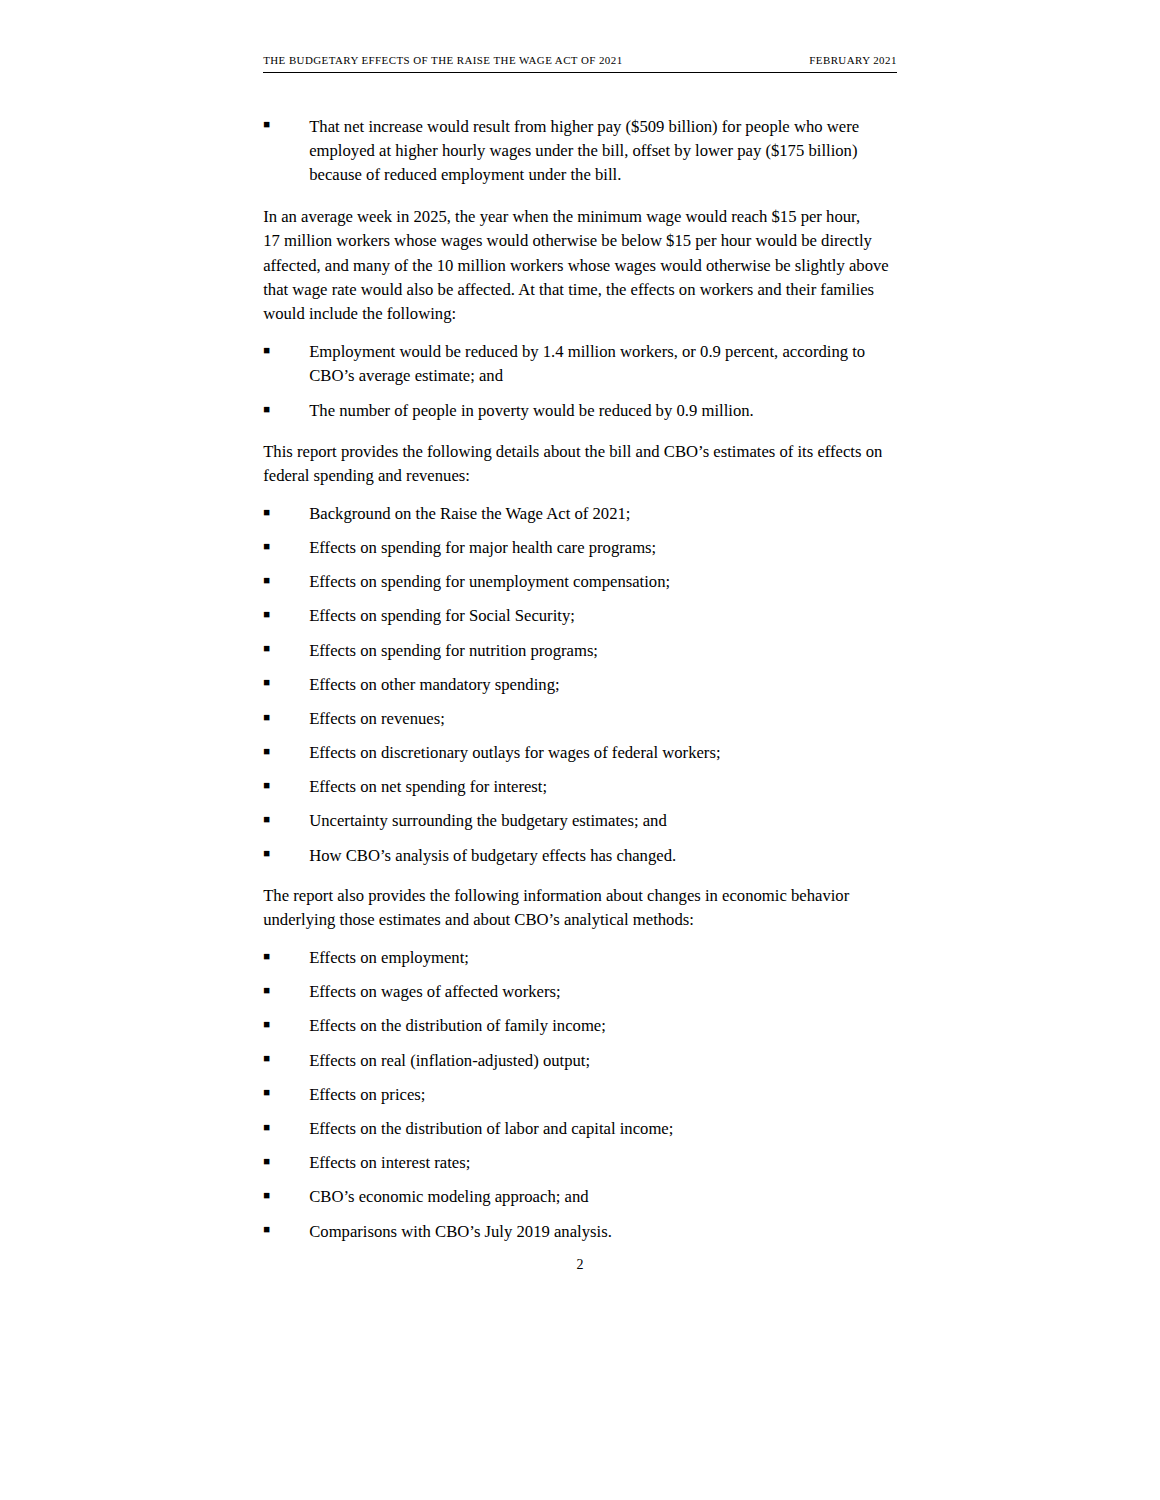The Budgetary Effects of the Raise the Wage Act of 2021 February 2021
That net increase would result from higher pay ($509 billion) for people who were employed at higher hourly wages under the bill, offset by lower pay ($175 billion) because of reduced employment under the bill.
In an average week in 2025, the year when the minimum wage would reach $15 per hour, 17 million workers whose wages would otherwise be below $15 per hour would be directly affected, and many of the 10 million workers whose wages would otherwise be slightly above that wage rate would also be affected. At that time, the effects on workers and their families would include the following:
Employment would be reduced by 1.4 million workers, or 0.9 percent, according to CBO’s average estimate; and
The number of people in poverty would be reduced by 0.9 million.
This report provides the following details about the bill and CBO’s estimates of its effects on federal spending and revenues:
Background on the Raise the Wage Act of 2021;
Effects on spending for major health care programs;
Effects on spending for unemployment compensation;
Effects on spending for Social Security;
Effects on spending for nutrition programs;
Effects on other mandatory spending;
Effects on revenues;
Effects on discretionary outlays for wages of federal workers;
Effects on net spending for interest;
Uncertainty surrounding the budgetary estimates; and
How CBO’s analysis of budgetary effects has changed.
The report also provides the following information about changes in economic behavior underlying those estimates and about CBO’s analytical methods:
Effects on employment;
Effects on wages of affected workers;
Effects on the distribution of family income;
Effects on real (inflation-adjusted) output;
Effects on prices;
Effects on the distribution of labor and capital income;
Effects on interest rates;
CBO’s economic modeling approach; and
Comparisons with CBO’s July 2019 analysis.
2